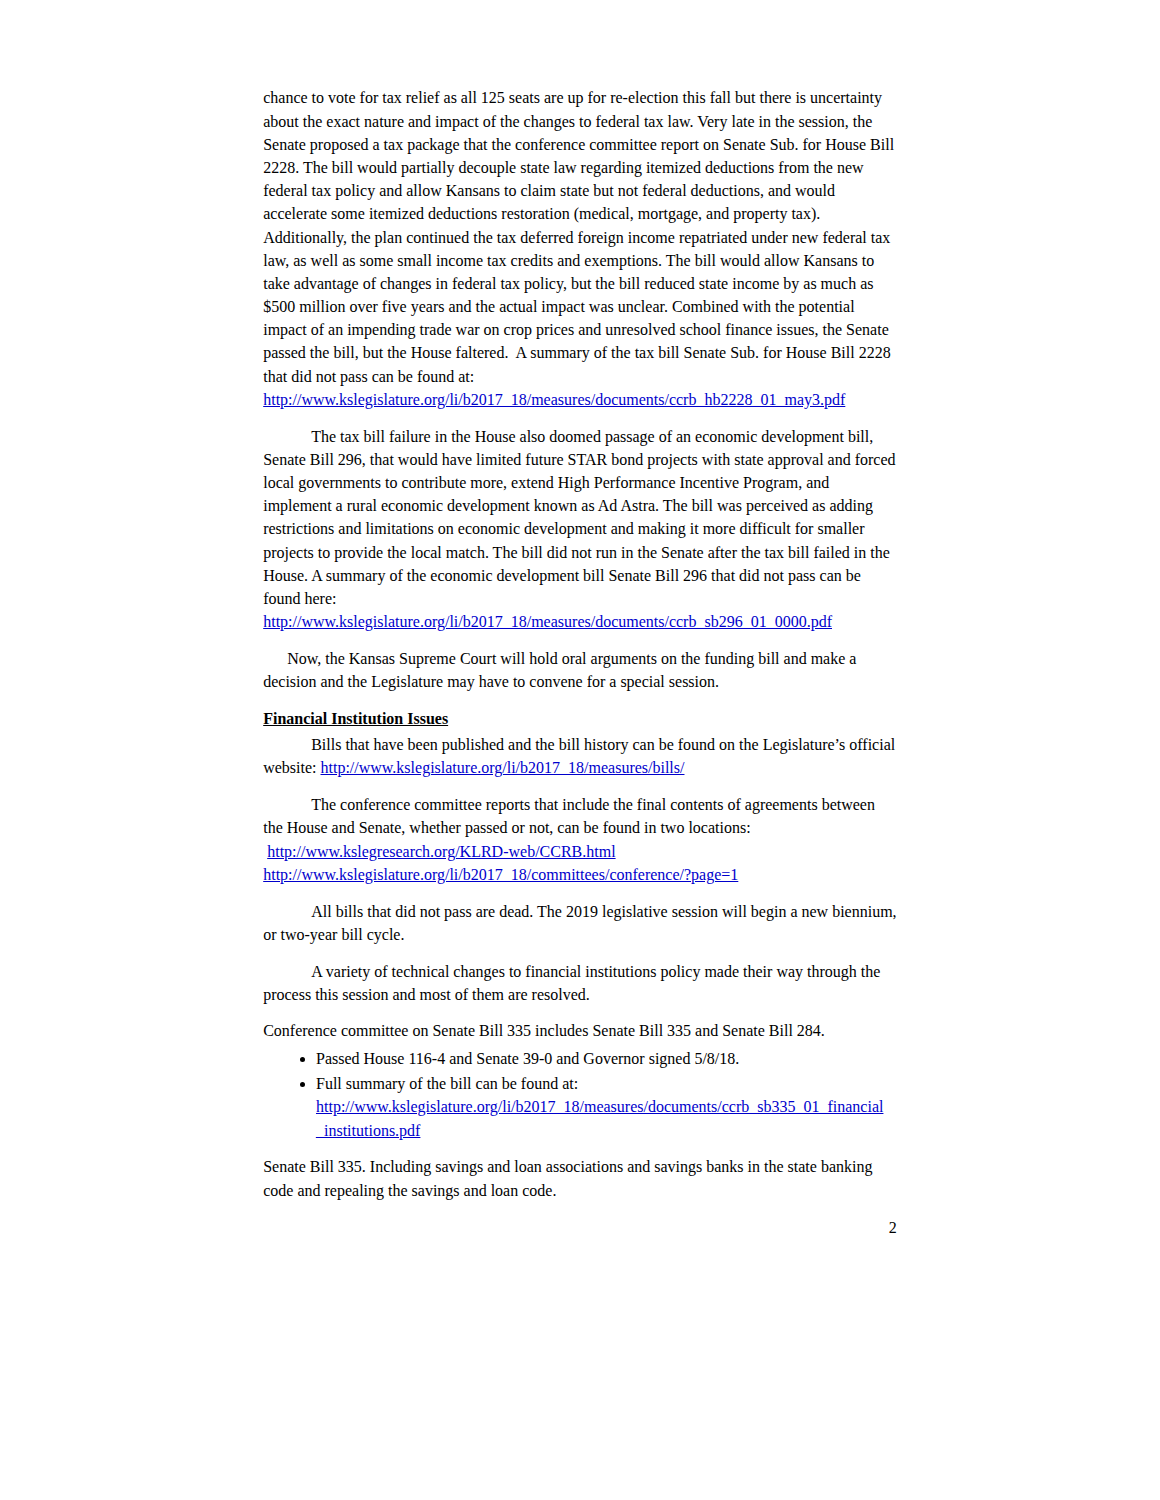chance to vote for tax relief as all 125 seats are up for re-election this fall but there is uncertainty about the exact nature and impact of the changes to federal tax law. Very late in the session, the Senate proposed a tax package that the conference committee report on Senate Sub. for House Bill 2228. The bill would partially decouple state law regarding itemized deductions from the new federal tax policy and allow Kansans to claim state but not federal deductions, and would accelerate some itemized deductions restoration (medical, mortgage, and property tax). Additionally, the plan continued the tax deferred foreign income repatriated under new federal tax law, as well as some small income tax credits and exemptions. The bill would allow Kansans to take advantage of changes in federal tax policy, but the bill reduced state income by as much as $500 million over five years and the actual impact was unclear. Combined with the potential impact of an impending trade war on crop prices and unresolved school finance issues, the Senate passed the bill, but the House faltered. A summary of the tax bill Senate Sub. for House Bill 2228 that did not pass can be found at:
http://www.kslegislature.org/li/b2017_18/measures/documents/ccrb_hb2228_01_may3.pdf
The tax bill failure in the House also doomed passage of an economic development bill, Senate Bill 296, that would have limited future STAR bond projects with state approval and forced local governments to contribute more, extend High Performance Incentive Program, and implement a rural economic development known as Ad Astra. The bill was perceived as adding restrictions and limitations on economic development and making it more difficult for smaller projects to provide the local match. The bill did not run in the Senate after the tax bill failed in the House. A summary of the economic development bill Senate Bill 296 that did not pass can be found here:
http://www.kslegislature.org/li/b2017_18/measures/documents/ccrb_sb296_01_0000.pdf
Now, the Kansas Supreme Court will hold oral arguments on the funding bill and make a decision and the Legislature may have to convene for a special session.
Financial Institution Issues
Bills that have been published and the bill history can be found on the Legislature’s official website: http://www.kslegislature.org/li/b2017_18/measures/bills/
The conference committee reports that include the final contents of agreements between the House and Senate, whether passed or not, can be found in two locations:
http://www.kslegresearch.org/KLRD-web/CCRB.html
http://www.kslegislature.org/li/b2017_18/committees/conference/?page=1
All bills that did not pass are dead. The 2019 legislative session will begin a new biennium, or two-year bill cycle.
A variety of technical changes to financial institutions policy made their way through the process this session and most of them are resolved.
Conference committee on Senate Bill 335 includes Senate Bill 335 and Senate Bill 284.
Passed House 116-4 and Senate 39-0 and Governor signed 5/8/18.
Full summary of the bill can be found at:
http://www.kslegislature.org/li/b2017_18/measures/documents/ccrb_sb335_01_financial
_institutions.pdf
Senate Bill 335. Including savings and loan associations and savings banks in the state banking code and repealing the savings and loan code.
2